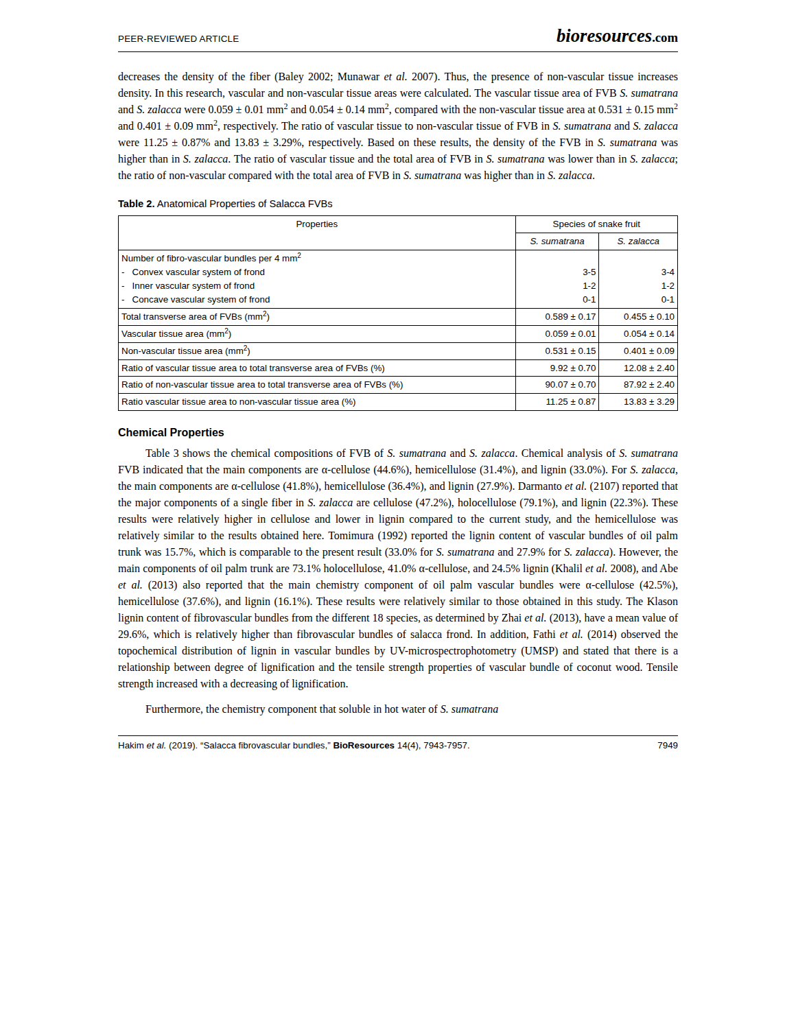PEER-REVIEWED ARTICLE
bioresources.com
decreases the density of the fiber (Baley 2002; Munawar et al. 2007). Thus, the presence of non-vascular tissue increases density. In this research, vascular and non-vascular tissue areas were calculated. The vascular tissue area of FVB S. sumatrana and S. zalacca were 0.059 ± 0.01 mm2 and 0.054 ± 0.14 mm2, compared with the non-vascular tissue area at 0.531 ± 0.15 mm2 and 0.401 ± 0.09 mm2, respectively. The ratio of vascular tissue to non-vascular tissue of FVB in S. sumatrana and S. zalacca were 11.25 ± 0.87% and 13.83 ± 3.29%, respectively. Based on these results, the density of the FVB in S. sumatrana was higher than in S. zalacca. The ratio of vascular tissue and the total area of FVB in S. sumatrana was lower than in S. zalacca; the ratio of non-vascular compared with the total area of FVB in S. sumatrana was higher than in S. zalacca.
Table 2. Anatomical Properties of Salacca FVBs
| Properties | Species of snake fruit |
| --- | --- |
| S. sumatrana | S. zalacca |
| Number of fibro-vascular bundles per 4 mm 2 - Convex vascular system of frond - Inner vascular system of frond - Concave vascular system of frond | 3-5 1-2 0-1 | 3-4 1-2 0-1 |
| Total transverse area of FVBs (mm 2 ) | 0.589 ± 0.17 | 0.455 ± 0.10 |
| Vascular tissue area (mm 2 ) | 0.059 ± 0.01 | 0.054 ± 0.14 |
| Non-vascular tissue area (mm 2 ) | 0.531 ± 0.15 | 0.401 ± 0.09 |
| Ratio of vascular tissue area to total transverse area of FVBs (%) | 9.92 ± 0.70 | 12.08 ± 2.40 |
| Ratio of non-vascular tissue area to total transverse area of FVBs (%) | 90.07 ± 0.70 | 87.92 ± 2.40 |
| Ratio vascular tissue area to non-vascular tissue area (%) | 11.25 ± 0.87 | 13.83 ± 3.29 |
Chemical Properties
Table 3 shows the chemical compositions of FVB of S. sumatrana and S. zalacca. Chemical analysis of S. sumatrana FVB indicated that the main components are α-cellulose (44.6%), hemicellulose (31.4%), and lignin (33.0%). For S. zalacca, the main components are α-cellulose (41.8%), hemicellulose (36.4%), and lignin (27.9%). Darmanto et al. (2107) reported that the major components of a single fiber in S. zalacca are cellulose (47.2%), holocellulose (79.1%), and lignin (22.3%). These results were relatively higher in cellulose and lower in lignin compared to the current study, and the hemicellulose was relatively similar to the results obtained here. Tomimura (1992) reported the lignin content of vascular bundles of oil palm trunk was 15.7%, which is comparable to the present result (33.0% for S. sumatrana and 27.9% for S. zalacca). However, the main components of oil palm trunk are 73.1% holocellulose, 41.0% α-cellulose, and 24.5% lignin (Khalil et al. 2008), and Abe et al. (2013) also reported that the main chemistry component of oil palm vascular bundles were α-cellulose (42.5%), hemicellulose (37.6%), and lignin (16.1%). These results were relatively similar to those obtained in this study. The Klason lignin content of fibrovascular bundles from the different 18 species, as determined by Zhai et al. (2013), have a mean value of 29.6%, which is relatively higher than fibrovascular bundles of salacca frond. In addition, Fathi et al. (2014) observed the topochemical distribution of lignin in vascular bundles by UV-microspectrophotometry (UMSP) and stated that there is a relationship between degree of lignification and the tensile strength properties of vascular bundle of coconut wood. Tensile strength increased with a decreasing of lignification.
Furthermore, the chemistry component that soluble in hot water of S. sumatrana
Hakim et al. (2019). “Salacca fibrovascular bundles,” BioResources 14(4), 7943-7957.
7949